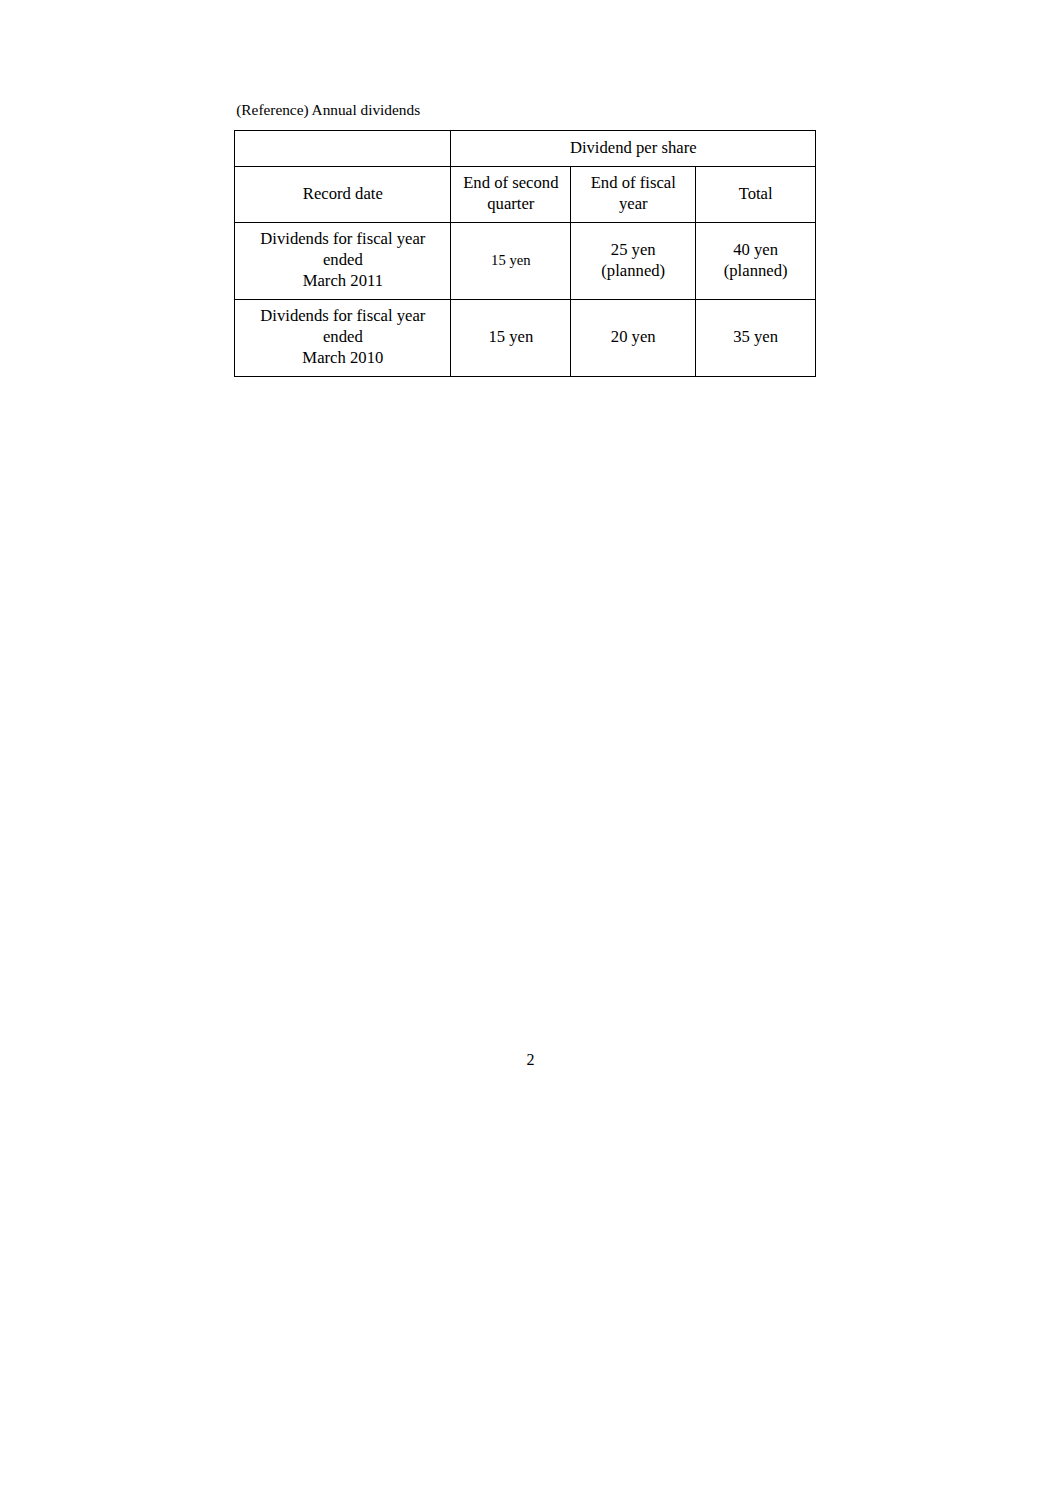(Reference) Annual dividends
| | Dividend per share |
| Record date | End of second quarter | End of fiscal year | Total |
| Dividends for fiscal year ended March 2011 | 15 yen | 25 yen (planned) | 40 yen (planned) |
| Dividends for fiscal year ended March 2010 | 15 yen | 20 yen | 35 yen |
2